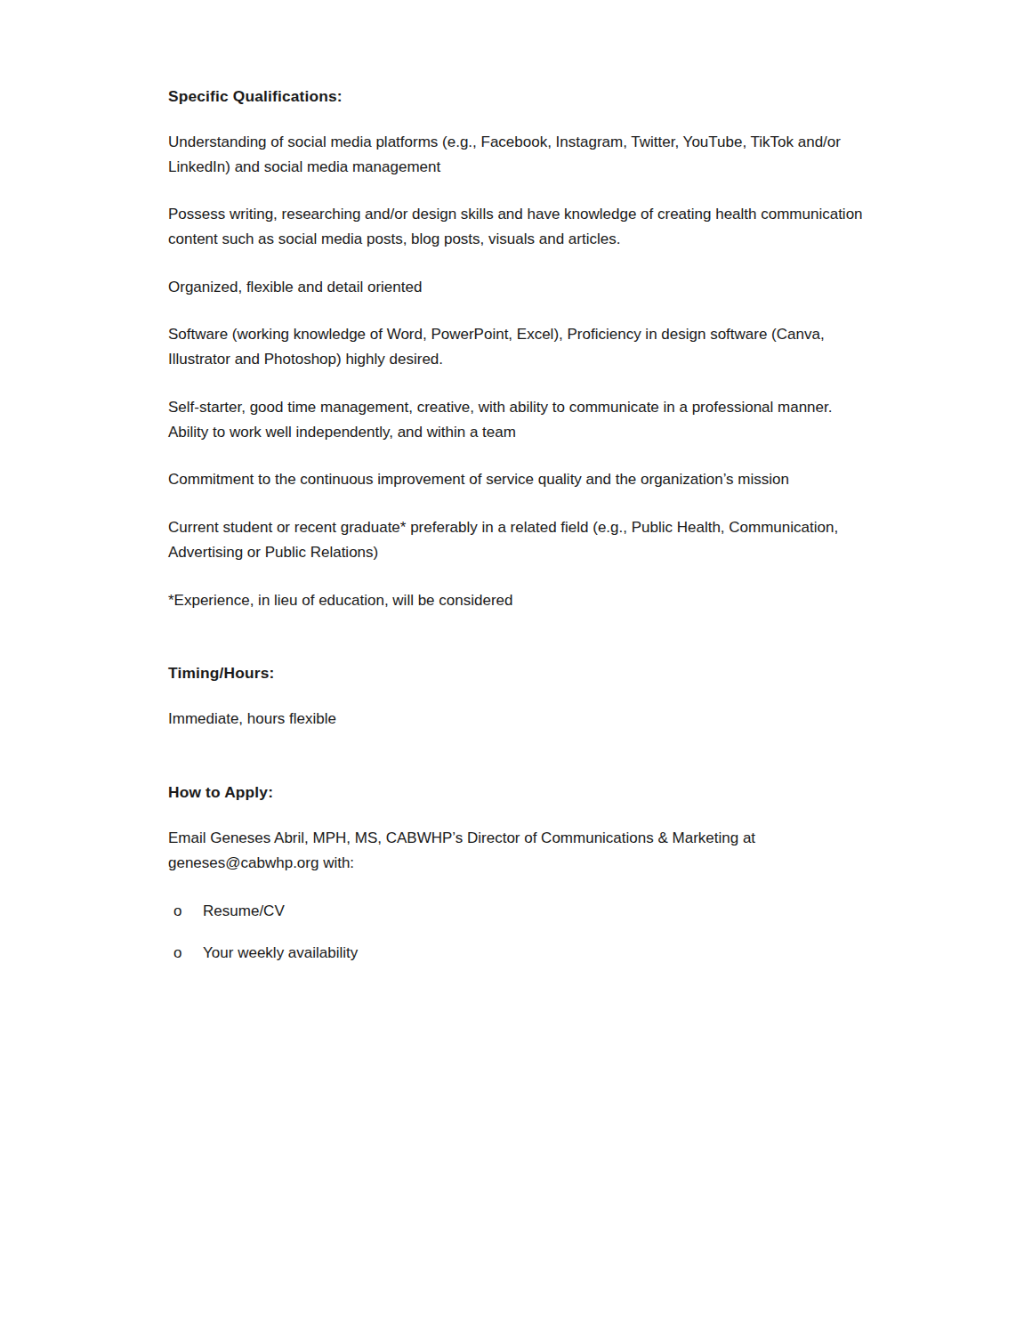Specific Qualifications:
Understanding of social media platforms (e.g., Facebook, Instagram, Twitter, YouTube, TikTok and/or LinkedIn) and social media management
Possess writing, researching and/or design skills and have knowledge of creating health communication content such as social media posts, blog posts, visuals and articles.
Organized, flexible and detail oriented
Software (working knowledge of Word, PowerPoint, Excel), Proficiency in design software (Canva, Illustrator and Photoshop) highly desired.
Self-starter, good time management, creative, with ability to communicate in a professional manner. Ability to work well independently, and within a team
Commitment to the continuous improvement of service quality and the organization’s mission
Current student or recent graduate* preferably in a related field (e.g., Public Health, Communication, Advertising or Public Relations)
*Experience, in lieu of education, will be considered
Timing/Hours:
Immediate, hours flexible
How to Apply:
Email Geneses Abril, MPH, MS, CABWHP’s Director of Communications & Marketing at geneses@cabwhp.org with:
Resume/CV
Your weekly availability